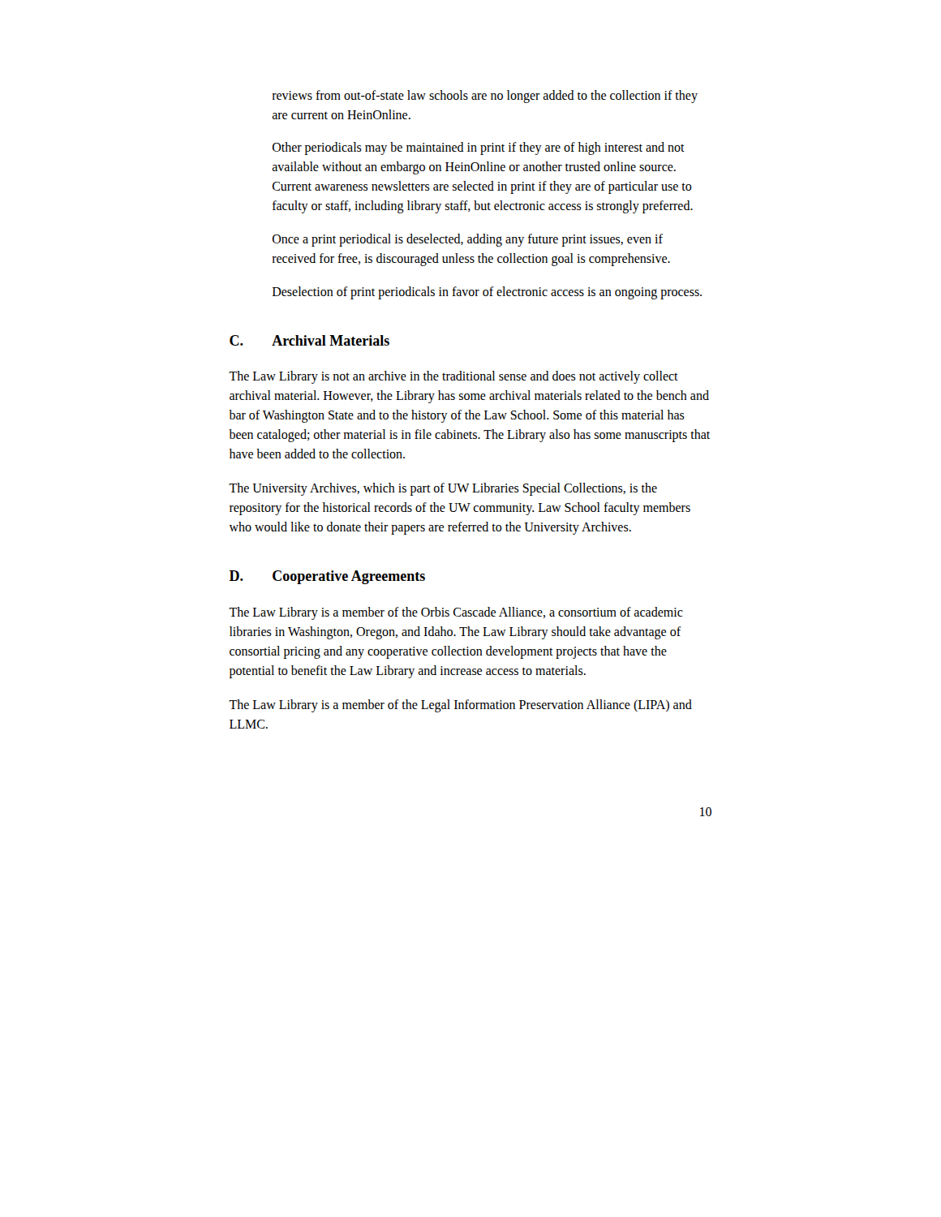reviews from out-of-state law schools are no longer added to the collection if they are current on HeinOnline.
Other periodicals may be maintained in print if they are of high interest and not available without an embargo on HeinOnline or another trusted online source. Current awareness newsletters are selected in print if they are of particular use to faculty or staff, including library staff, but electronic access is strongly preferred.
Once a print periodical is deselected, adding any future print issues, even if received for free, is discouraged unless the collection goal is comprehensive.
Deselection of print periodicals in favor of electronic access is an ongoing process.
C. Archival Materials
The Law Library is not an archive in the traditional sense and does not actively collect archival material. However, the Library has some archival materials related to the bench and bar of Washington State and to the history of the Law School. Some of this material has been cataloged; other material is in file cabinets. The Library also has some manuscripts that have been added to the collection.
The University Archives, which is part of UW Libraries Special Collections, is the repository for the historical records of the UW community. Law School faculty members who would like to donate their papers are referred to the University Archives.
D. Cooperative Agreements
The Law Library is a member of the Orbis Cascade Alliance, a consortium of academic libraries in Washington, Oregon, and Idaho. The Law Library should take advantage of consortial pricing and any cooperative collection development projects that have the potential to benefit the Law Library and increase access to materials.
The Law Library is a member of the Legal Information Preservation Alliance (LIPA) and LLMC.
10